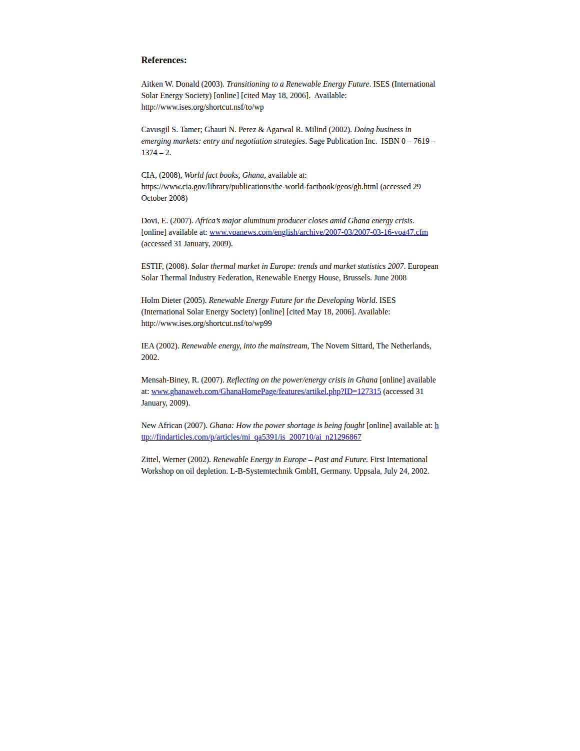References:
Aitken W. Donald (2003). Transitioning to a Renewable Energy Future. ISES (International Solar Energy Society) [online] [cited May 18, 2006]. Available: http://www.ises.org/shortcut.nsf/to/wp
Cavusgil S. Tamer; Ghauri N. Perez & Agarwal R. Milind (2002). Doing business in emerging markets: entry and negotiation strategies. Sage Publication Inc. ISBN 0 – 7619 – 1374 – 2.
CIA, (2008), World fact books, Ghana, available at: https://www.cia.gov/library/publications/the-world-factbook/geos/gh.html (accessed 29 October 2008)
Dovi, E. (2007). Africa’s major aluminum producer closes amid Ghana energy crisis. [online] available at: www.voanews.com/english/archive/2007-03/2007-03-16-voa47.cfm (accessed 31 January, 2009).
ESTIF, (2008). Solar thermal market in Europe: trends and market statistics 2007. European Solar Thermal Industry Federation, Renewable Energy House, Brussels. June 2008
Holm Dieter (2005). Renewable Energy Future for the Developing World. ISES (International Solar Energy Society) [online] [cited May 18, 2006]. Available: http://www.ises.org/shortcut.nsf/to/wp99
IEA (2002). Renewable energy, into the mainstream, The Novem Sittard, The Netherlands, 2002.
Mensah-Biney, R. (2007). Reflecting on the power/energy crisis in Ghana [online] available at: www.ghanaweb.com/GhanaHomePage/features/artikel.php?ID=127315 (accessed 31 January, 2009).
New African (2007). Ghana: How the power shortage is being fought [online] available at: http://findarticles.com/p/articles/mi_qa5391/is_200710/ai_n21296867
Zittel, Werner (2002). Renewable Energy in Europe – Past and Future. First International Workshop on oil depletion. L-B-Systemtechnik GmbH, Germany. Uppsala, July 24, 2002.